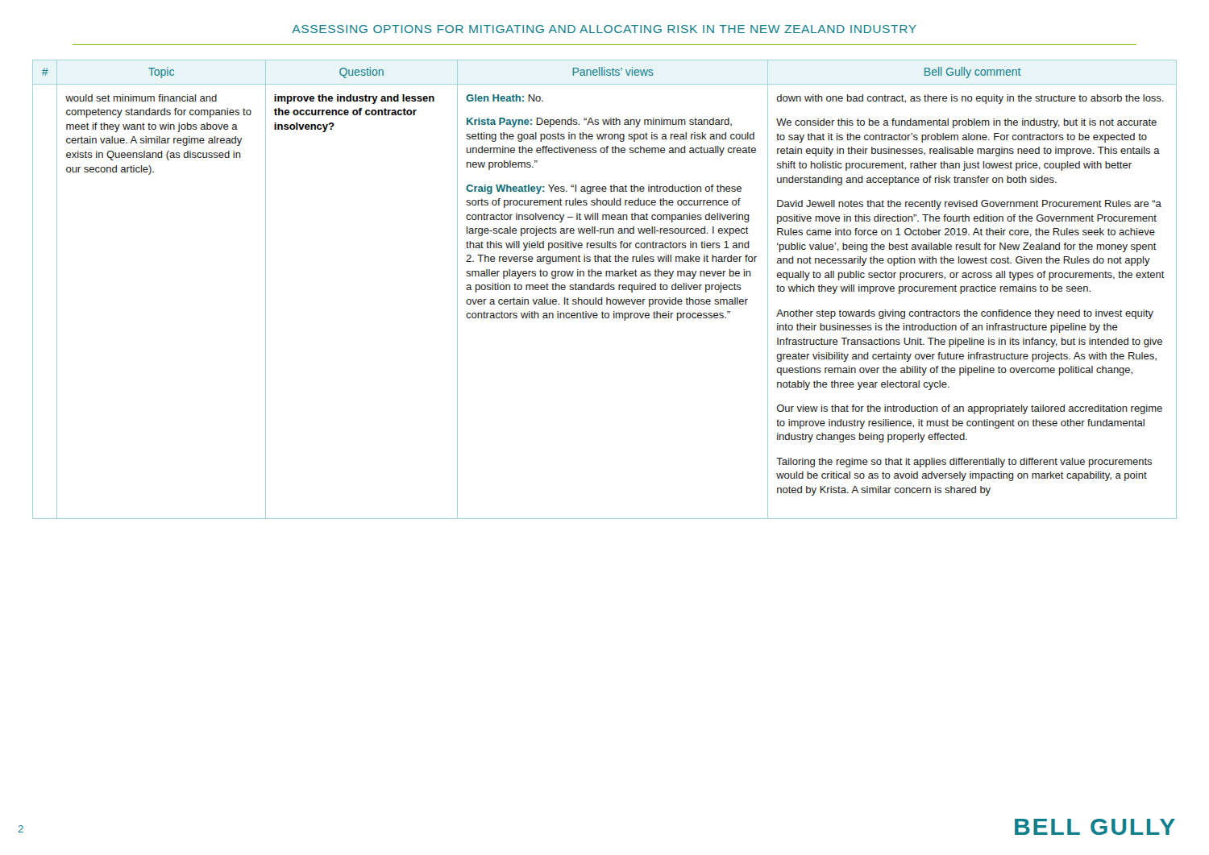Assessing options for mitigating and allocating risk in the New Zealand industry
| # | Topic | Question | Panellists’ views | Bell Gully comment |
| --- | --- | --- | --- | --- |
| | would set minimum financial and competency standards for companies to meet if they want to win jobs above a certain value. A similar regime already exists in Queensland (as discussed in our second article). | improve the industry and lessen the occurrence of contractor insolvency? | Glen Heath: No. Krista Payne: Depends. “As with any minimum standard, setting the goal posts in the wrong spot is a real risk and could undermine the effectiveness of the scheme and actually create new problems.” Craig Wheatley: Yes. “I agree that the introduction of these sorts of procurement rules should reduce the occurrence of contractor insolvency – it will mean that companies delivering large-scale projects are well-run and well-resourced. I expect that this will yield positive results for contractors in tiers 1 and 2. The reverse argument is that the rules will make it harder for smaller players to grow in the market as they may never be in a position to meet the standards required to deliver projects over a certain value. It should however provide those smaller contractors with an incentive to improve their processes.” | down with one bad contract, as there is no equity in the structure to absorb the loss. We consider this to be a fundamental problem in the industry, but it is not accurate to say that it is the contractor’s problem alone. For contractors to be expected to retain equity in their businesses, realisable margins need to improve. This entails a shift to holistic procurement, rather than just lowest price, coupled with better understanding and acceptance of risk transfer on both sides. David Jewell notes that the recently revised Government Procurement Rules are “a positive move in this direction”. The fourth edition of the Government Procurement Rules came into force on 1 October 2019. At their core, the Rules seek to achieve ‘public value’, being the best available result for New Zealand for the money spent and not necessarily the option with the lowest cost. Given the Rules do not apply equally to all public sector procurers, or across all types of procurements, the extent to which they will improve procurement practice remains to be seen. Another step towards giving contractors the confidence they need to invest equity into their businesses is the introduction of an infrastructure pipeline by the Infrastructure Transactions Unit. The pipeline is in its infancy, but is intended to give greater visibility and certainty over future infrastructure projects. As with the Rules, questions remain over the ability of the pipeline to overcome political change, notably the three year electoral cycle. Our view is that for the introduction of an appropriately tailored accreditation regime to improve industry resilience, it must be contingent on these other fundamental industry changes being properly effected. Tailoring the regime so that it applies differentially to different value procurements would be critical so as to avoid adversely impacting on market capability, a point noted by Krista. A similar concern is shared by |
2
BELL GULLY